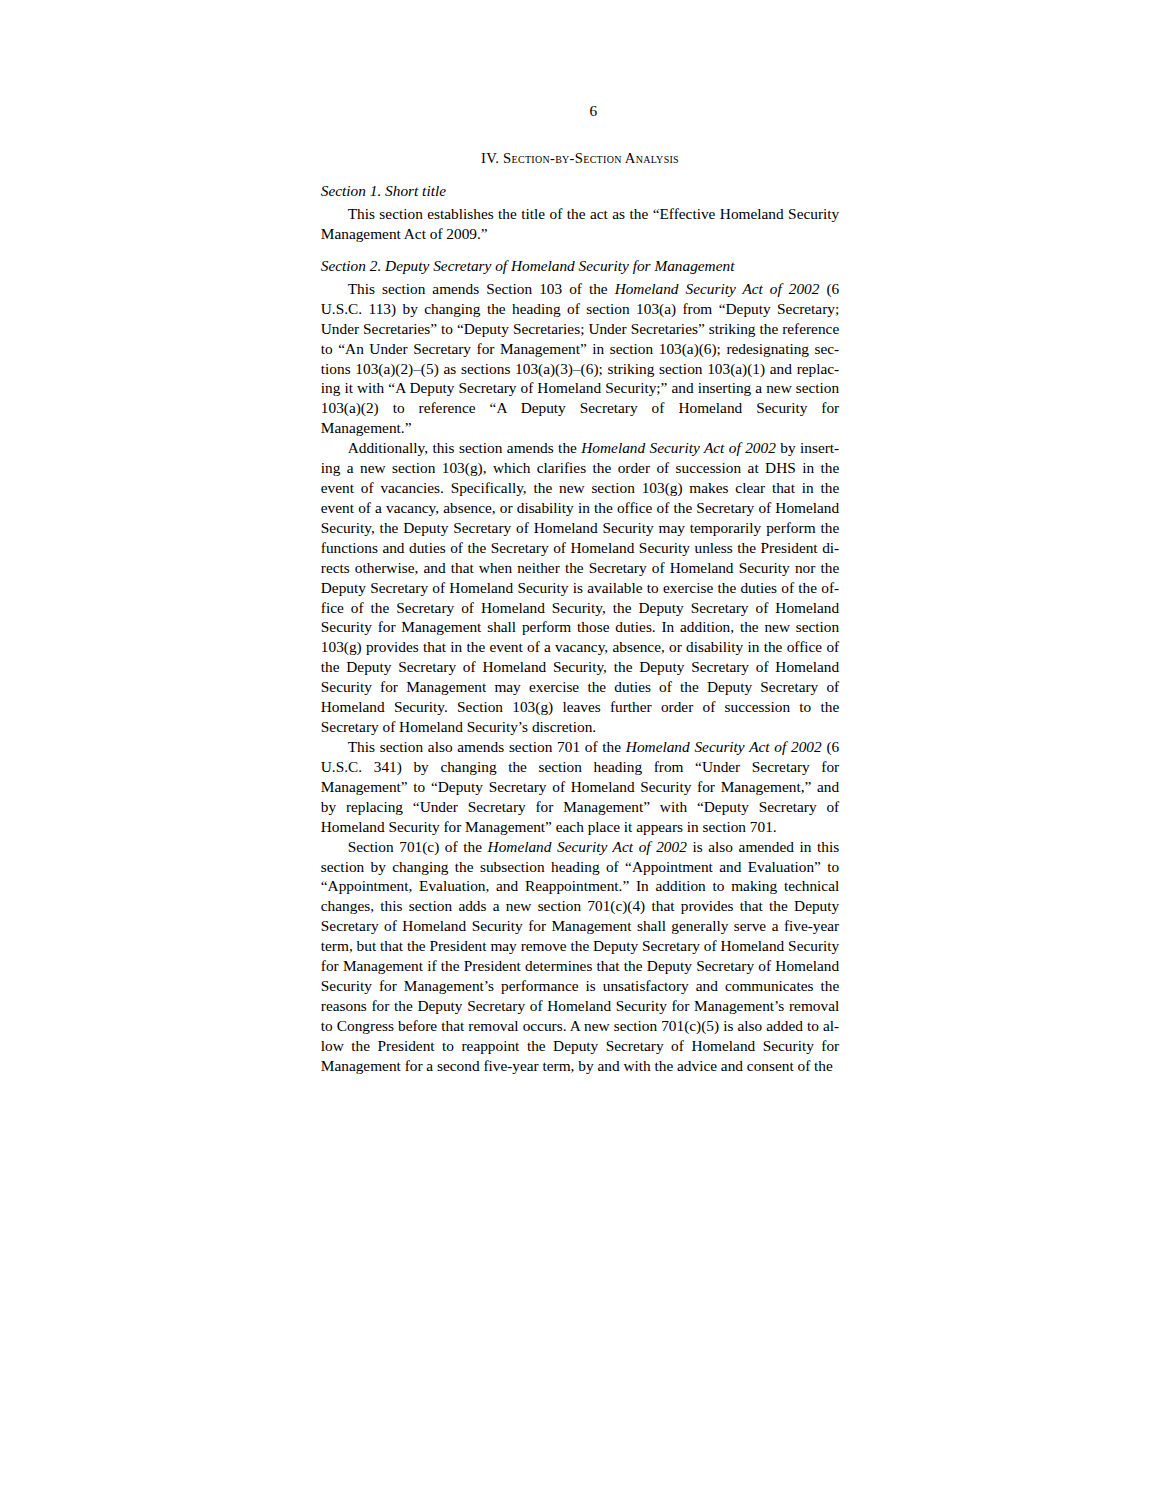6
IV. Section-by-Section Analysis
Section 1. Short title
This section establishes the title of the act as the “Effective Homeland Security Management Act of 2009.”
Section 2. Deputy Secretary of Homeland Security for Management
This section amends Section 103 of the Homeland Security Act of 2002 (6 U.S.C. 113) by changing the heading of section 103(a) from “Deputy Secretary; Under Secretaries” to “Deputy Secretaries; Under Secretaries” striking the reference to “An Under Secretary for Management” in section 103(a)(6); redesignating sections 103(a)(2)–(5) as sections 103(a)(3)–(6); striking section 103(a)(1) and replacing it with “A Deputy Secretary of Homeland Security;” and inserting a new section 103(a)(2) to reference “A Deputy Secretary of Homeland Security for Management.”
Additionally, this section amends the Homeland Security Act of 2002 by inserting a new section 103(g), which clarifies the order of succession at DHS in the event of vacancies. Specifically, the new section 103(g) makes clear that in the event of a vacancy, absence, or disability in the office of the Secretary of Homeland Security, the Deputy Secretary of Homeland Security may temporarily perform the functions and duties of the Secretary of Homeland Security unless the President directs otherwise, and that when neither the Secretary of Homeland Security nor the Deputy Secretary of Homeland Security is available to exercise the duties of the office of the Secretary of Homeland Security, the Deputy Secretary of Homeland Security for Management shall perform those duties. In addition, the new section 103(g) provides that in the event of a vacancy, absence, or disability in the office of the Deputy Secretary of Homeland Security, the Deputy Secretary of Homeland Security for Management may exercise the duties of the Deputy Secretary of Homeland Security. Section 103(g) leaves further order of succession to the Secretary of Homeland Security’s discretion.
This section also amends section 701 of the Homeland Security Act of 2002 (6 U.S.C. 341) by changing the section heading from “Under Secretary for Management” to “Deputy Secretary of Homeland Security for Management,” and by replacing “Under Secretary for Management” with “Deputy Secretary of Homeland Security for Management” each place it appears in section 701.
Section 701(c) of the Homeland Security Act of 2002 is also amended in this section by changing the subsection heading of “Appointment and Evaluation” to “Appointment, Evaluation, and Reappointment.” In addition to making technical changes, this section adds a new section 701(c)(4) that provides that the Deputy Secretary of Homeland Security for Management shall generally serve a five-year term, but that the President may remove the Deputy Secretary of Homeland Security for Management if the President determines that the Deputy Secretary of Homeland Security for Management’s performance is unsatisfactory and communicates the reasons for the Deputy Secretary of Homeland Security for Management’s removal to Congress before that removal occurs. A new section 701(c)(5) is also added to allow the President to reappoint the Deputy Secretary of Homeland Security for Management for a second five-year term, by and with the advice and consent of the